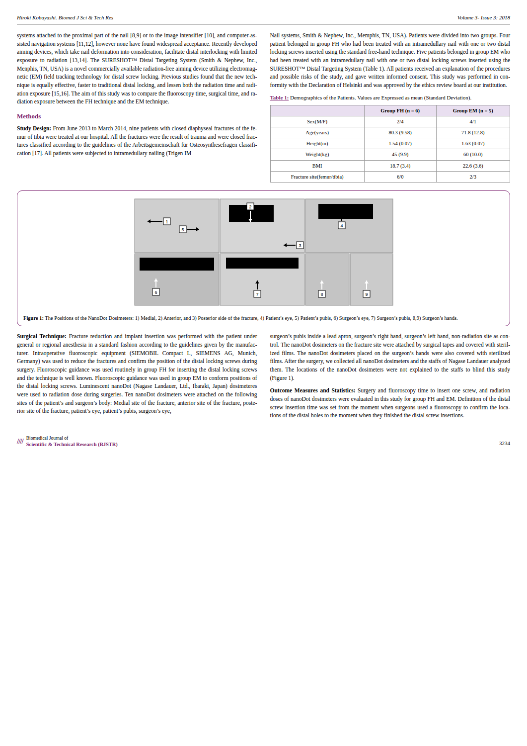Hiroki Kobayashi. Biomed J Sci & Tech Res
Volume 3- Issue 3: 2018
systems attached to the proximal part of the nail [8,9] or to the image intensifier [10], and computer-assisted navigation systems [11,12], however none have found widespread acceptance. Recently developed aiming devices, which take nail deformation into consideration, facilitate distal interlocking with limited exposure to radiation [13,14]. The SURESHOT™ Distal Targeting System (Smith & Nephew, Inc., Menphis, TN, USA) is a novel commercially available radiation-free aiming device utilizing electromagnetic (EM) field tracking technology for distal screw locking. Previous studies found that the new technique is equally effective, faster to traditional distal locking, and lessen both the radiation time and radiation exposure [15,16]. The aim of this study was to compare the fluoroscopy time, surgical time, and radiation exposure between the FH technique and the EM technique.
Methods
Study Design: From June 2013 to March 2014, nine patients with closed diaphyseal fractures of the femur of tibia were treated at our hospital. All the fractures were the result of trauma and were closed fractures classified according to the guidelines of the Arbeitsgemeinschaft für Osteosynthesefragen classification [17]. All patients were subjected to intramedullary nailing (Trigen IM
Nail systems, Smith & Nephew, Inc., Memphis, TN, USA). Patients were divided into two groups. Four patient belonged in group FH who had been treated with an intramedullary nail with one or two distal locking screws inserted using the standard free-hand technique. Five patients belonged in group EM who had been treated with an intramedullary nail with one or two distal locking screws inserted using the SURESHOT™ Distal Targeting System (Table 1). All patients received an explanation of the procedures and possible risks of the study, and gave written informed consent. This study was performed in conformity with the Declaration of Helsinki and was approved by the ethics review board at our institution.
Table 1: Demographics of the Patients. Values are Expressed as mean (Standard Deviation).
| | Group FH (n = 6) | Group EM (n = 5) |
| --- | --- | --- |
| Sex(M/F) | 2/4 | 4/1 |
| Age(years) | 80.3 (9.58) | 71.8 (12.8) |
| Height(m) | 1.54 (0.07) | 1.63 (0.07) |
| Weight(kg) | 45 (9.9) | 60 (10.0) |
| BMI | 18.7 (3.4) | 22.6 (3.6) |
| Fracture site(femur/tibia) | 6/0 | 2/3 |
1 5 2 4 3 6 7 8 9
Figure 1: The Positions of the NanoDot Dosimeters: 1) Medial, 2) Anterior, and 3) Posterior side of the fracture, 4) Patient’s eye, 5) Patient’s pubis, 6) Surgeon’s eye, 7) Surgeon’s pubis, 8,9) Surgeon’s hands.
Surgical Technique: Fracture reduction and implant insertion was performed with the patient under general or regional anesthesia in a standard fashion according to the guidelines given by the manufacturer. Intraoperative fluoroscopic equipment (SIEMOBIL Compact L, SIEMENS AG, Munich, Germany) was used to reduce the fractures and confirm the position of the distal locking screws during surgery. Fluoroscopic guidance was used routinely in group FH for inserting the distal locking screws and the technique is well known. Fluoroscopic guidance was used in group EM to conform positions of the distal locking screws. Luminescent nanoDot (Nagase Landauer, Ltd., Ibaraki, Japan) dosimeteres were used to radiation dose during surgeries. Ten nanoDot dosimeters were attached on the following sites of the patient’s and surgeon’s body: Medial site of the fracture, anterior site of the fracture, posterior site of the fracture, patient’s eye, patient’s pubis, surgeon’s eye,
surgeon’s pubis inside a lead apron, surgeon’s right hand, surgeon’s left hand, non-radiation site as control. The nanoDot dosimeters on the fracture site were attached by surgical tapes and covered with sterilized films. The nanoDot dosimeters placed on the surgeon’s hands were also covered with sterilized films. After the surgery, we collected all nanoDot dosimeters and the staffs of Nagase Landauer analyzed them. The locations of the nanoDot dosimeters were not explained to the staffs to blind this study (Figure 1).
Outcome Measures and Statistics: Surgery and fluoroscopy time to insert one screw, and radiation doses of nanoDot dosimeters were evaluated in this study for group FH and EM. Definition of the distal screw insertion time was set from the moment when surgeons used a fluoroscopy to confirm the locations of the distal holes to the moment when they finished the distal screw insertions.
//// Biomedical Journal of
Scientific & Technical Research (BJSTR)
3234